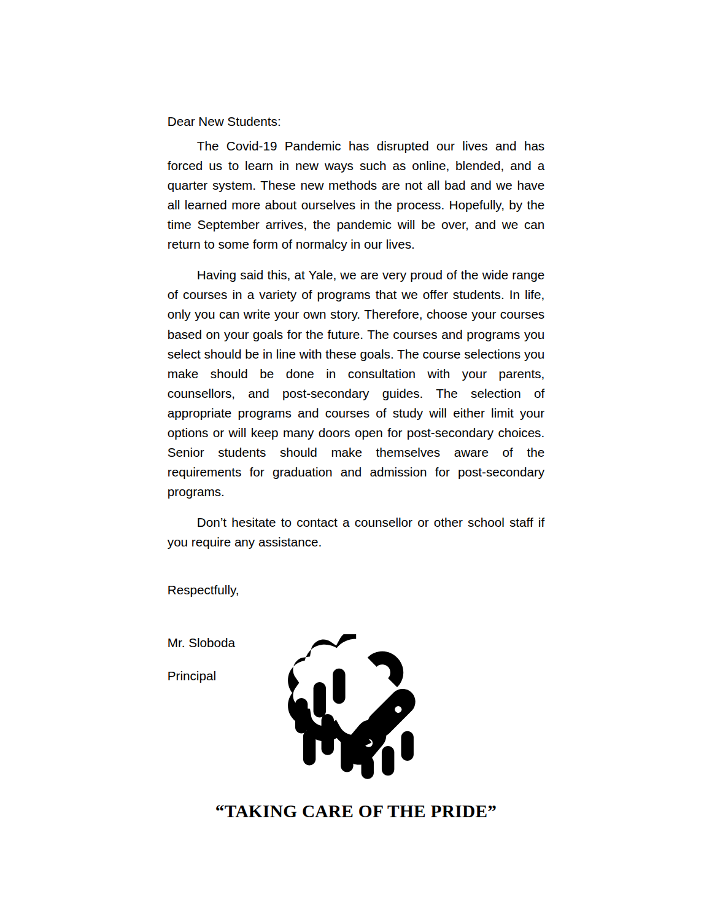Dear New Students:
The Covid-19 Pandemic has disrupted our lives and has forced us to learn in new ways such as online, blended, and a quarter system. These new methods are not all bad and we have all learned more about ourselves in the process. Hopefully, by the time September arrives, the pandemic will be over, and we can return to some form of normalcy in our lives.
Having said this, at Yale, we are very proud of the wide range of courses in a variety of programs that we offer students. In life, only you can write your own story. Therefore, choose your courses based on your goals for the future. The courses and programs you select should be in line with these goals. The course selections you make should be done in consultation with your parents, counsellors, and post-secondary guides. The selection of appropriate programs and courses of study will either limit your options or will keep many doors open for post-secondary choices. Senior students should make themselves aware of the requirements for graduation and admission for post-secondary programs.
Don’t hesitate to contact a counsellor or other school staff if you require any assistance.
Respectfully,
Mr. Sloboda
Principal
“TAKING CARE OF THE PRIDE”